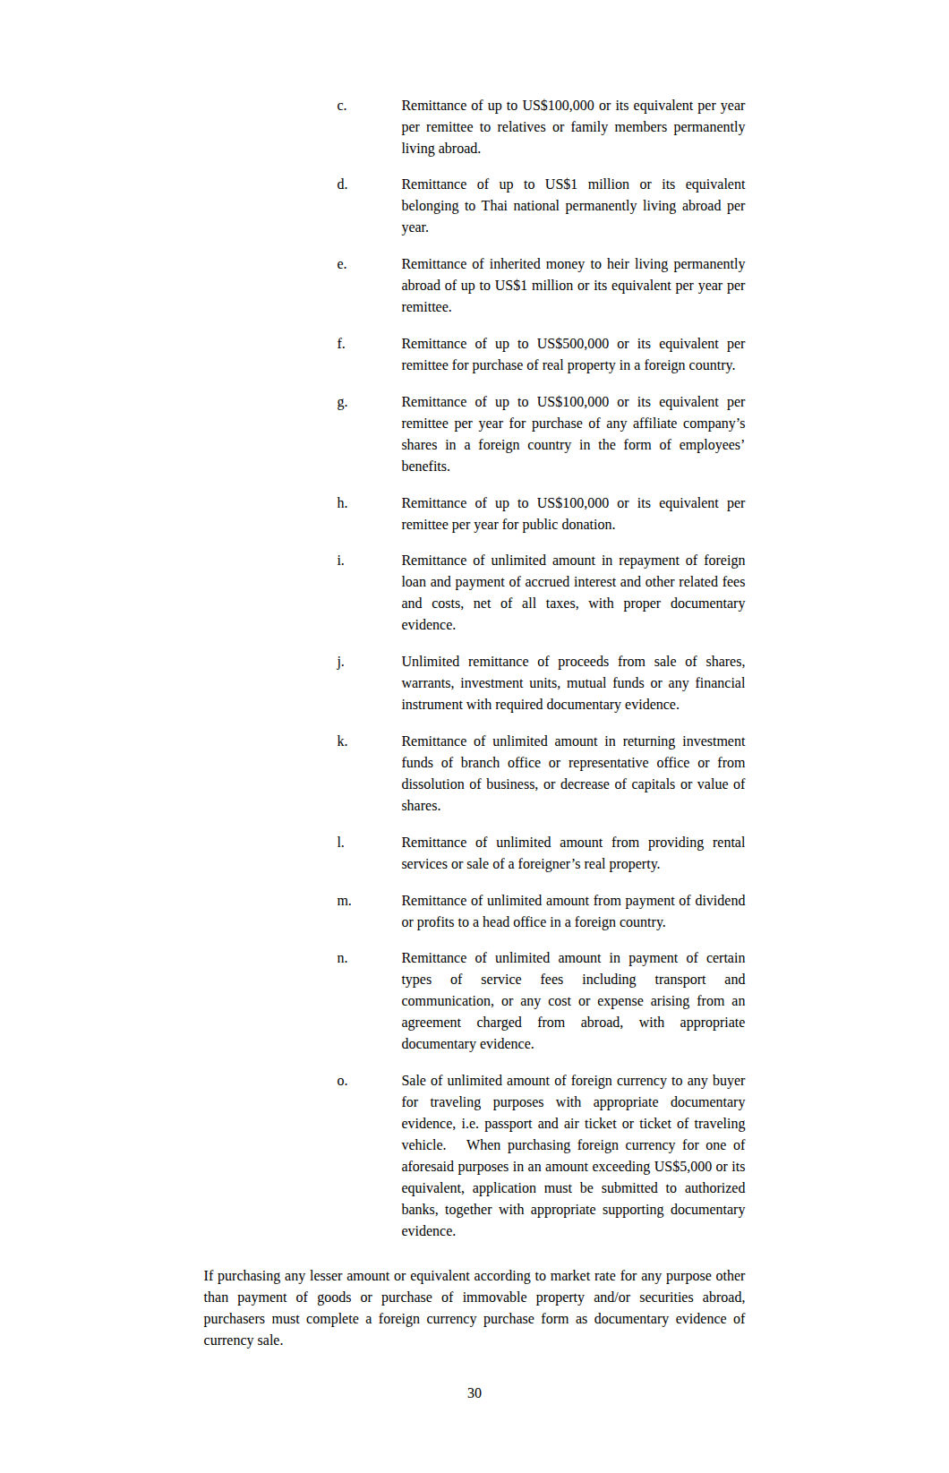c. Remittance of up to US$100,000 or its equivalent per year per remittee to relatives or family members permanently living abroad.
d. Remittance of up to US$1 million or its equivalent belonging to Thai national permanently living abroad per year.
e. Remittance of inherited money to heir living permanently abroad of up to US$1 million or its equivalent per year per remittee.
f. Remittance of up to US$500,000 or its equivalent per remittee for purchase of real property in a foreign country.
g. Remittance of up to US$100,000 or its equivalent per remittee per year for purchase of any affiliate company’s shares in a foreign country in the form of employees’ benefits.
h. Remittance of up to US$100,000 or its equivalent per remittee per year for public donation.
i. Remittance of unlimited amount in repayment of foreign loan and payment of accrued interest and other related fees and costs, net of all taxes, with proper documentary evidence.
j. Unlimited remittance of proceeds from sale of shares, warrants, investment units, mutual funds or any financial instrument with required documentary evidence.
k. Remittance of unlimited amount in returning investment funds of branch office or representative office or from dissolution of business, or decrease of capitals or value of shares.
l. Remittance of unlimited amount from providing rental services or sale of a foreigner’s real property.
m. Remittance of unlimited amount from payment of dividend or profits to a head office in a foreign country.
n. Remittance of unlimited amount in payment of certain types of service fees including transport and communication, or any cost or expense arising from an agreement charged from abroad, with appropriate documentary evidence.
o. Sale of unlimited amount of foreign currency to any buyer for traveling purposes with appropriate documentary evidence, i.e. passport and air ticket or ticket of traveling vehicle. When purchasing foreign currency for one of aforesaid purposes in an amount exceeding US$5,000 or its equivalent, application must be submitted to authorized banks, together with appropriate supporting documentary evidence.
If purchasing any lesser amount or equivalent according to market rate for any purpose other than payment of goods or purchase of immovable property and/or securities abroad, purchasers must complete a foreign currency purchase form as documentary evidence of currency sale.
30